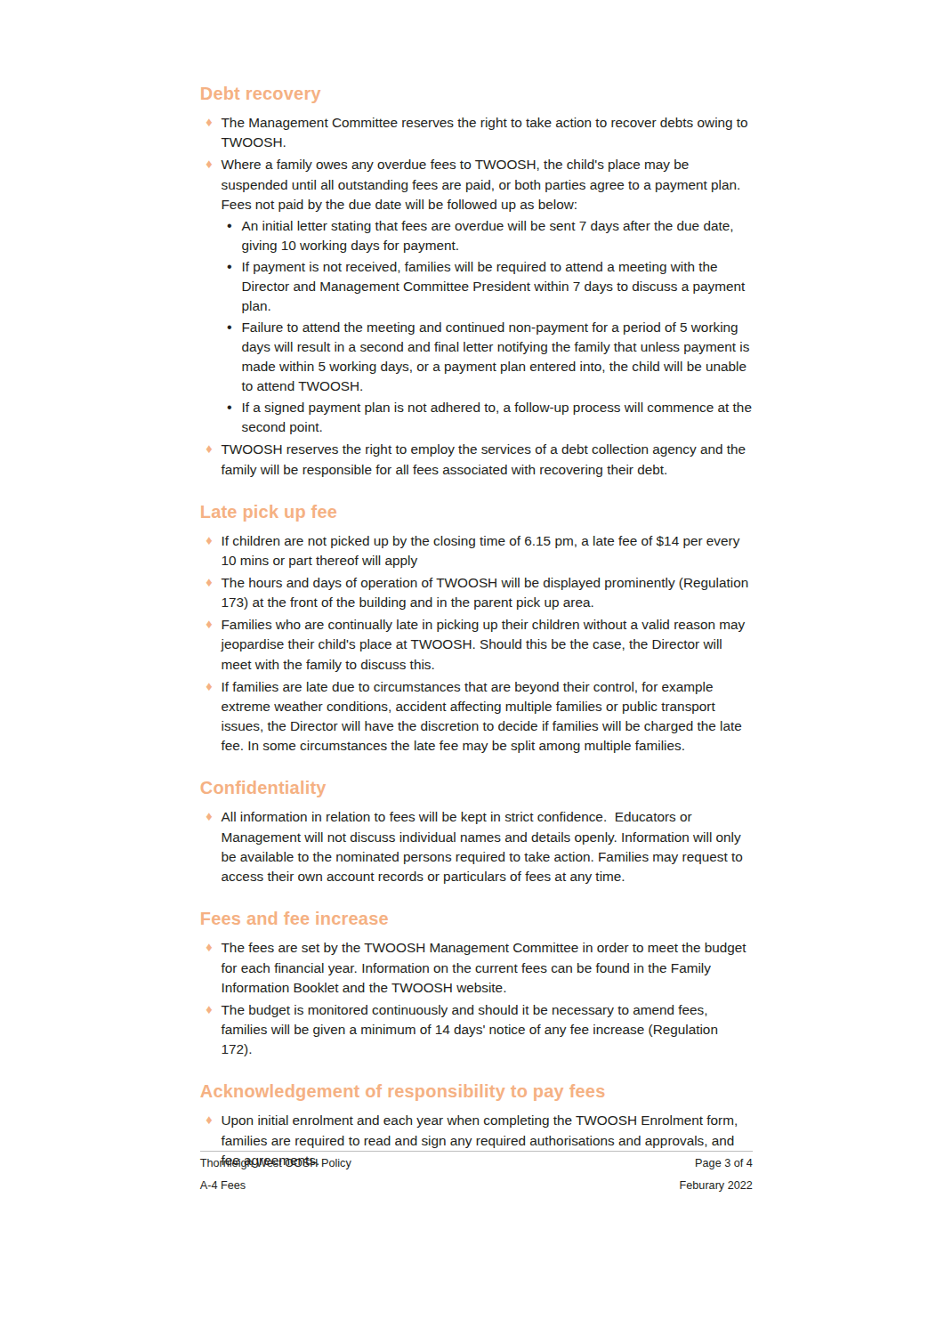Debt recovery
The Management Committee reserves the right to take action to recover debts owing to TWOOSH.
Where a family owes any overdue fees to TWOOSH, the child's place may be suspended until all outstanding fees are paid, or both parties agree to a payment plan. Fees not paid by the due date will be followed up as below:
An initial letter stating that fees are overdue will be sent 7 days after the due date, giving 10 working days for payment.
If payment is not received, families will be required to attend a meeting with the Director and Management Committee President within 7 days to discuss a payment plan.
Failure to attend the meeting and continued non-payment for a period of 5 working days will result in a second and final letter notifying the family that unless payment is made within 5 working days, or a payment plan entered into, the child will be unable to attend TWOOSH.
If a signed payment plan is not adhered to, a follow-up process will commence at the second point.
TWOOSH reserves the right to employ the services of a debt collection agency and the family will be responsible for all fees associated with recovering their debt.
Late pick up fee
If children are not picked up by the closing time of 6.15 pm, a late fee of $14 per every 10 mins or part thereof will apply
The hours and days of operation of TWOOSH will be displayed prominently (Regulation 173) at the front of the building and in the parent pick up area.
Families who are continually late in picking up their children without a valid reason may jeopardise their child's place at TWOOSH. Should this be the case, the Director will meet with the family to discuss this.
If families are late due to circumstances that are beyond their control, for example extreme weather conditions, accident affecting multiple families or public transport issues, the Director will have the discretion to decide if families will be charged the late fee. In some circumstances the late fee may be split among multiple families.
Confidentiality
All information in relation to fees will be kept in strict confidence. Educators or Management will not discuss individual names and details openly. Information will only be available to the nominated persons required to take action. Families may request to access their own account records or particulars of fees at any time.
Fees and fee increase
The fees are set by the TWOOSH Management Committee in order to meet the budget for each financial year. Information on the current fees can be found in the Family Information Booklet and the TWOOSH website.
The budget is monitored continuously and should it be necessary to amend fees, families will be given a minimum of 14 days' notice of any fee increase (Regulation 172).
Acknowledgement of responsibility to pay fees
Upon initial enrolment and each year when completing the TWOOSH Enrolment form, families are required to read and sign any required authorisations and approvals, and fee agreements.
Thornleigh West OOSH Policy Page 3 of 4
A-4 Fees Feburary 2022